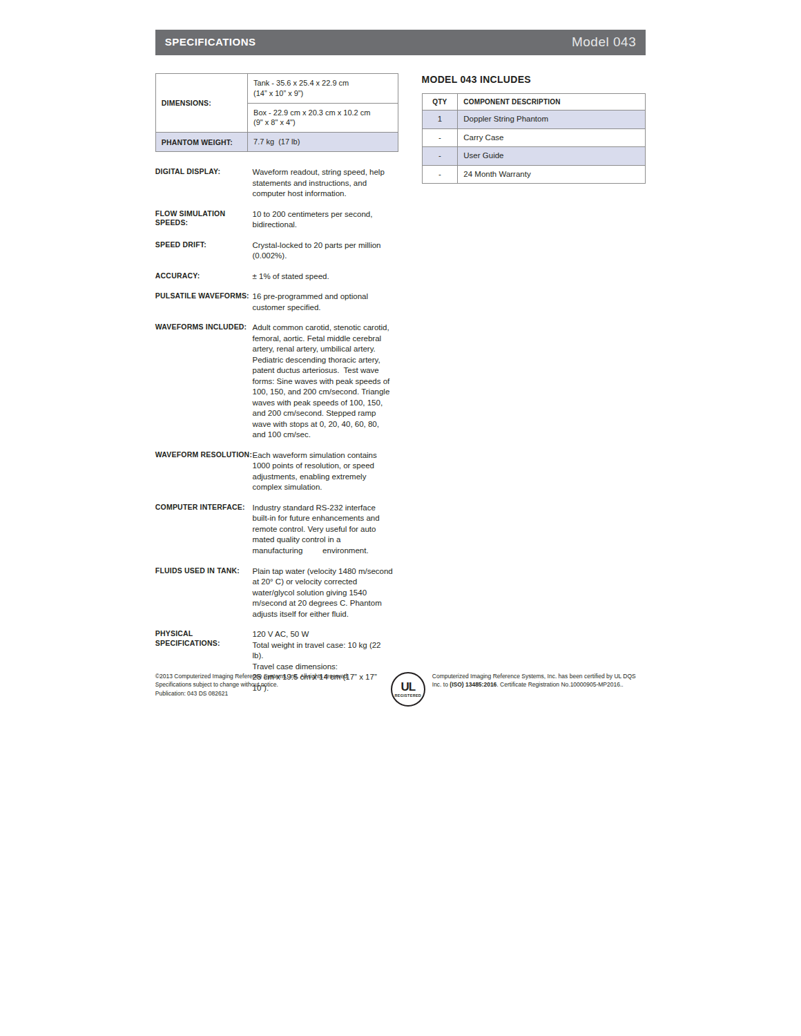Specifications Model 043
| DIMENSIONS: | Tank - 35.6 x 25.4 x 22.9 cm (14” x 10” x 9”) |
| Box - 22.9 cm x 20.3 cm x 10.2 cm (9" x 8" x 4") |
| PHANTOM WEIGHT: | 7.7 kg (17 lb) |
DIGITAL DISPLAY:
Waveform readout, string speed, help statements and instructions, and computer host information.
FLOW SIMULATION SPEEDS:
10 to 200 centimeters per second, bidirectional.
SPEED DRIFT:
Crystal-locked to 20 parts per million (0.002%).
ACCURACY:
± 1% of stated speed.
PULSATILE WAVEFORMS:
16 pre-programmed and optional customer specified.
WAVEFORMS INCLUDED:
Adult common carotid, stenotic carotid, femoral, aortic. Fetal middle cerebral artery, renal artery, umbilical artery. Pediatric descending thoracic artery, patent ductus arteriosus. Test wave forms: Sine waves with peak speeds of 100, 150, and 200 cm/second. Triangle waves with peak speeds of 100, 150, and 200 cm/second. Stepped ramp wave with stops at 0, 20, 40, 60, 80, and 100 cm/sec.
WAVEFORM RESOLUTION:
Each waveform simulation contains 1000 points of resolution, or speed adjustments, enabling extremely complex simulation.
COMPUTER INTERFACE:
Industry standard RS-232 interface built-in for future enhancements and remote control. Very useful for auto mated quality control in a manufacturing environment.
FLUIDS USED IN TANK:
Plain tap water (velocity 1480 m/second at 20° C) or velocity corrected water/glycol solution giving 1540 m/second at 20 degrees C. Phantom adjusts itself for either fluid.
PHYSICAL SPECIFICATIONS:
120 V AC, 50 W
Total weight in travel case: 10 kg (22 lb).
Travel case dimensions:
25 cm x 19.5 cm x 14 cm (17” x 17” 10”).
Model 043 Includes
| QTY | Component Description |
| --- | --- |
| 1 | Doppler String Phantom |
| - | Carry Case |
| - | User Guide |
| - | 24 Month Warranty |
©2013 Computerized Imaging Reference Systems, Inc. All rights reserved.
Specifications subject to change without notice.
Publication: 043 DS 082621
UL REGISTERED
Computerized Imaging Reference Systems, Inc. has been certified by UL DQS Inc. to (ISO) 13485:2016. Certificate Registration No.10000905-MP2016..